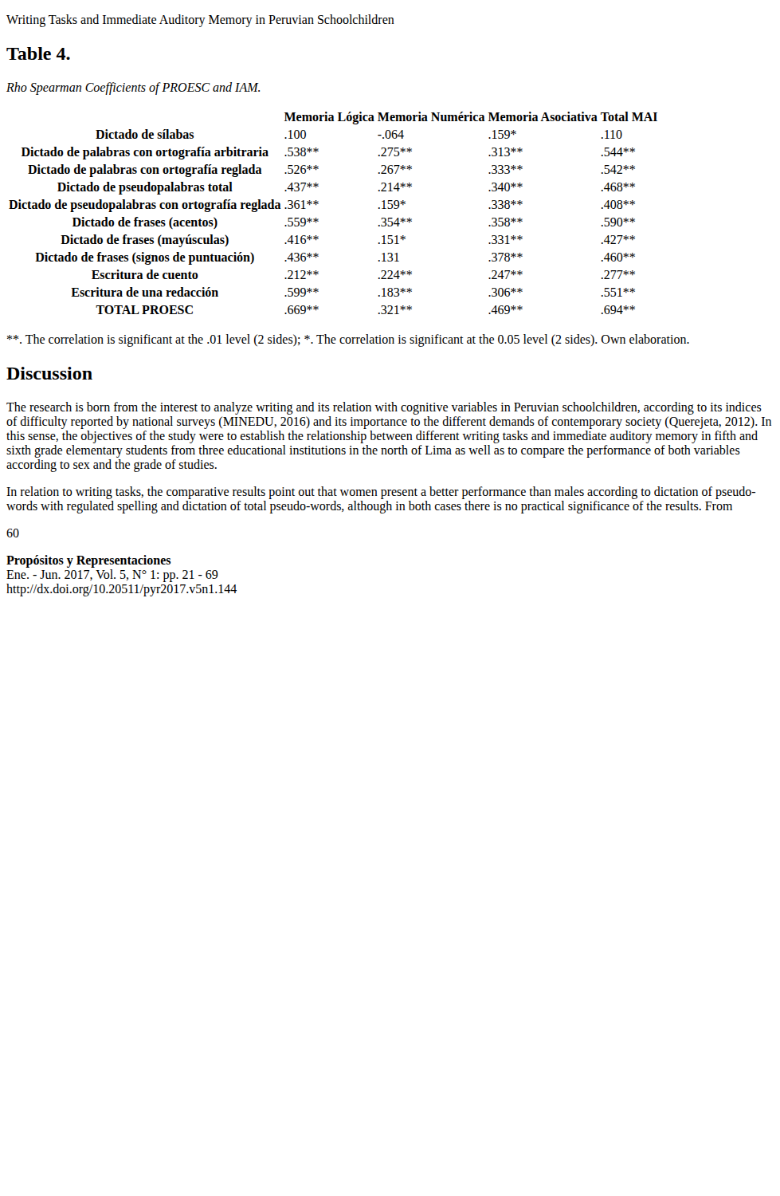Writing Tasks and Immediate Auditory Memory in Peruvian Schoolchildren
Table 4.
Rho Spearman Coefficients of PROESC and IAM.
| | Memoria Lógica | Memoria Numérica | Memoria Asociativa | Total MAI |
| --- | --- | --- | --- | --- |
| Dictado de sílabas | .100 | -.064 | .159* | .110 |
| Dictado de palabras con ortografía arbitraria | .538** | .275** | .313** | .544** |
| Dictado de palabras con ortografía reglada | .526** | .267** | .333** | .542** |
| Dictado de pseudopalabras total | .437** | .214** | .340** | .468** |
| Dictado de pseudopalabras con ortografía reglada | .361** | .159* | .338** | .408** |
| Dictado de frases (acentos) | .559** | .354** | .358** | .590** |
| Dictado de frases (mayúsculas) | .416** | .151* | .331** | .427** |
| Dictado de frases (signos de puntuación) | .436** | .131 | .378** | .460** |
| Escritura de cuento | .212** | .224** | .247** | .277** |
| Escritura de una redacción | .599** | .183** | .306** | .551** |
| TOTAL PROESC | .669** | .321** | .469** | .694** |
**. The correlation is significant at the .01 level (2 sides); *. The correlation is significant at the 0.05 level (2 sides). Own elaboration.
Discussion
The research is born from the interest to analyze writing and its relation with cognitive variables in Peruvian schoolchildren, according to its indices of difficulty reported by national surveys (MINEDU, 2016) and its importance to the different demands of contemporary society (Querejeta, 2012). In this sense, the objectives of the study were to establish the relationship between different writing tasks and immediate auditory memory in fifth and sixth grade elementary students from three educational institutions in the north of Lima as well as to compare the performance of both variables according to sex and the grade of studies.
In relation to writing tasks, the comparative results point out that women present a better performance than males according to dictation of pseudo-words with regulated spelling and dictation of total pseudo-words, although in both cases there is no practical significance of the results. From
60
Propósitos y Representaciones
Ene. - Jun. 2017, Vol. 5, N° 1: pp. 21 - 69
http://dx.doi.org/10.20511/pyr2017.v5n1.144